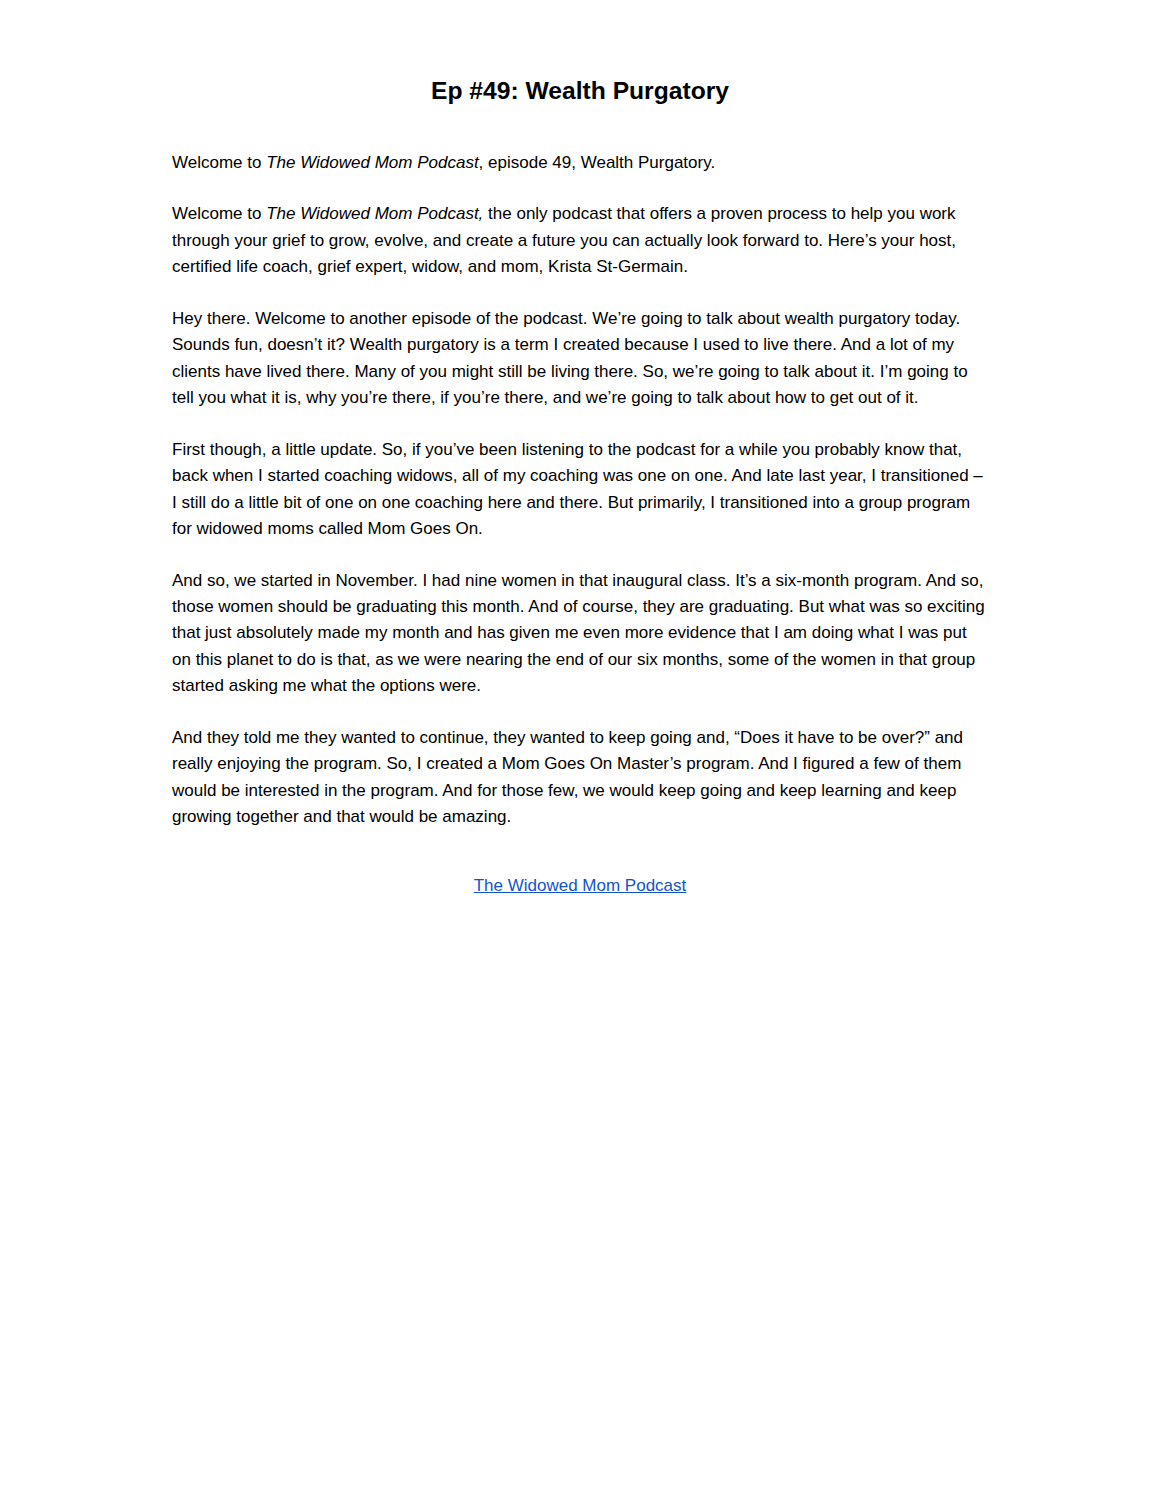Ep #49: Wealth Purgatory
Welcome to The Widowed Mom Podcast, episode 49, Wealth Purgatory.
Welcome to The Widowed Mom Podcast, the only podcast that offers a proven process to help you work through your grief to grow, evolve, and create a future you can actually look forward to. Here’s your host, certified life coach, grief expert, widow, and mom, Krista St-Germain.
Hey there. Welcome to another episode of the podcast. We’re going to talk about wealth purgatory today. Sounds fun, doesn’t it? Wealth purgatory is a term I created because I used to live there. And a lot of my clients have lived there. Many of you might still be living there. So, we’re going to talk about it. I’m going to tell you what it is, why you’re there, if you’re there, and we’re going to talk about how to get out of it.
First though, a little update. So, if you’ve been listening to the podcast for a while you probably know that, back when I started coaching widows, all of my coaching was one on one. And late last year, I transitioned – I still do a little bit of one on one coaching here and there. But primarily, I transitioned into a group program for widowed moms called Mom Goes On.
And so, we started in November. I had nine women in that inaugural class. It’s a six-month program. And so, those women should be graduating this month. And of course, they are graduating. But what was so exciting that just absolutely made my month and has given me even more evidence that I am doing what I was put on this planet to do is that, as we were nearing the end of our six months, some of the women in that group started asking me what the options were.
And they told me they wanted to continue, they wanted to keep going and, “Does it have to be over?” and really enjoying the program. So, I created a Mom Goes On Master’s program. And I figured a few of them would be interested in the program. And for those few, we would keep going and keep learning and keep growing together and that would be amazing.
The Widowed Mom Podcast